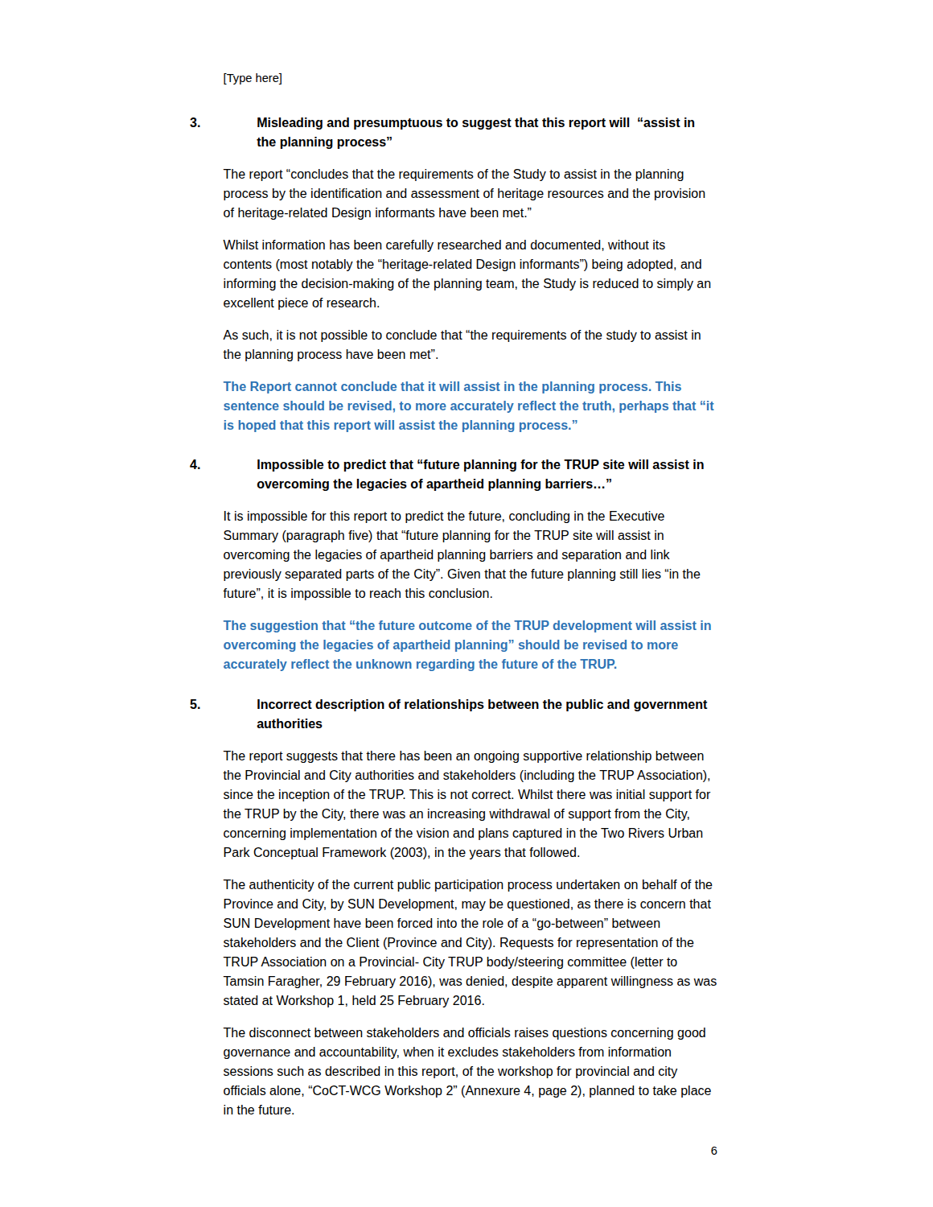[Type here]
Misleading and presumptuous to suggest that this report will “assist in the planning process”
The report “concludes that the requirements of the Study to assist in the planning process by the identification and assessment of heritage resources and the provision of heritage-related Design informants have been met.”
Whilst information has been carefully researched and documented, without its contents (most notably the “heritage-related Design informants”) being adopted, and informing the decision-making of the planning team, the Study is reduced to simply an excellent piece of research.
As such, it is not possible to conclude that “the requirements of the study to assist in the planning process have been met”.
The Report cannot conclude that it will assist in the planning process. This sentence should be revised, to more accurately reflect the truth, perhaps that “it is hoped that this report will assist the planning process.”
Impossible to predict that “future planning for the TRUP site will assist in overcoming the legacies of apartheid planning barriers…”
It is impossible for this report to predict the future, concluding in the Executive Summary (paragraph five) that “future planning for the TRUP site will assist in overcoming the legacies of apartheid planning barriers and separation and link previously separated parts of the City”. Given that the future planning still lies “in the future”, it is impossible to reach this conclusion.
The suggestion that “the future outcome of the TRUP development will assist in overcoming the legacies of apartheid planning” should be revised to more accurately reflect the unknown regarding the future of the TRUP.
Incorrect description of relationships between the public and government authorities
The report suggests that there has been an ongoing supportive relationship between the Provincial and City authorities and stakeholders (including the TRUP Association), since the inception of the TRUP. This is not correct. Whilst there was initial support for the TRUP by the City, there was an increasing withdrawal of support from the City, concerning implementation of the vision and plans captured in the Two Rivers Urban Park Conceptual Framework (2003), in the years that followed.
The authenticity of the current public participation process undertaken on behalf of the Province and City, by SUN Development, may be questioned, as there is concern that SUN Development have been forced into the role of a “go-between” between stakeholders and the Client (Province and City). Requests for representation of the TRUP Association on a Provincial- City TRUP body/steering committee (letter to Tamsin Faragher, 29 February 2016), was denied, despite apparent willingness as was stated at Workshop 1, held 25 February 2016.
The disconnect between stakeholders and officials raises questions concerning good governance and accountability, when it excludes stakeholders from information sessions such as described in this report, of the workshop for provincial and city officials alone, “CoCT-WCG Workshop 2” (Annexure 4, page 2), planned to take place in the future.
6